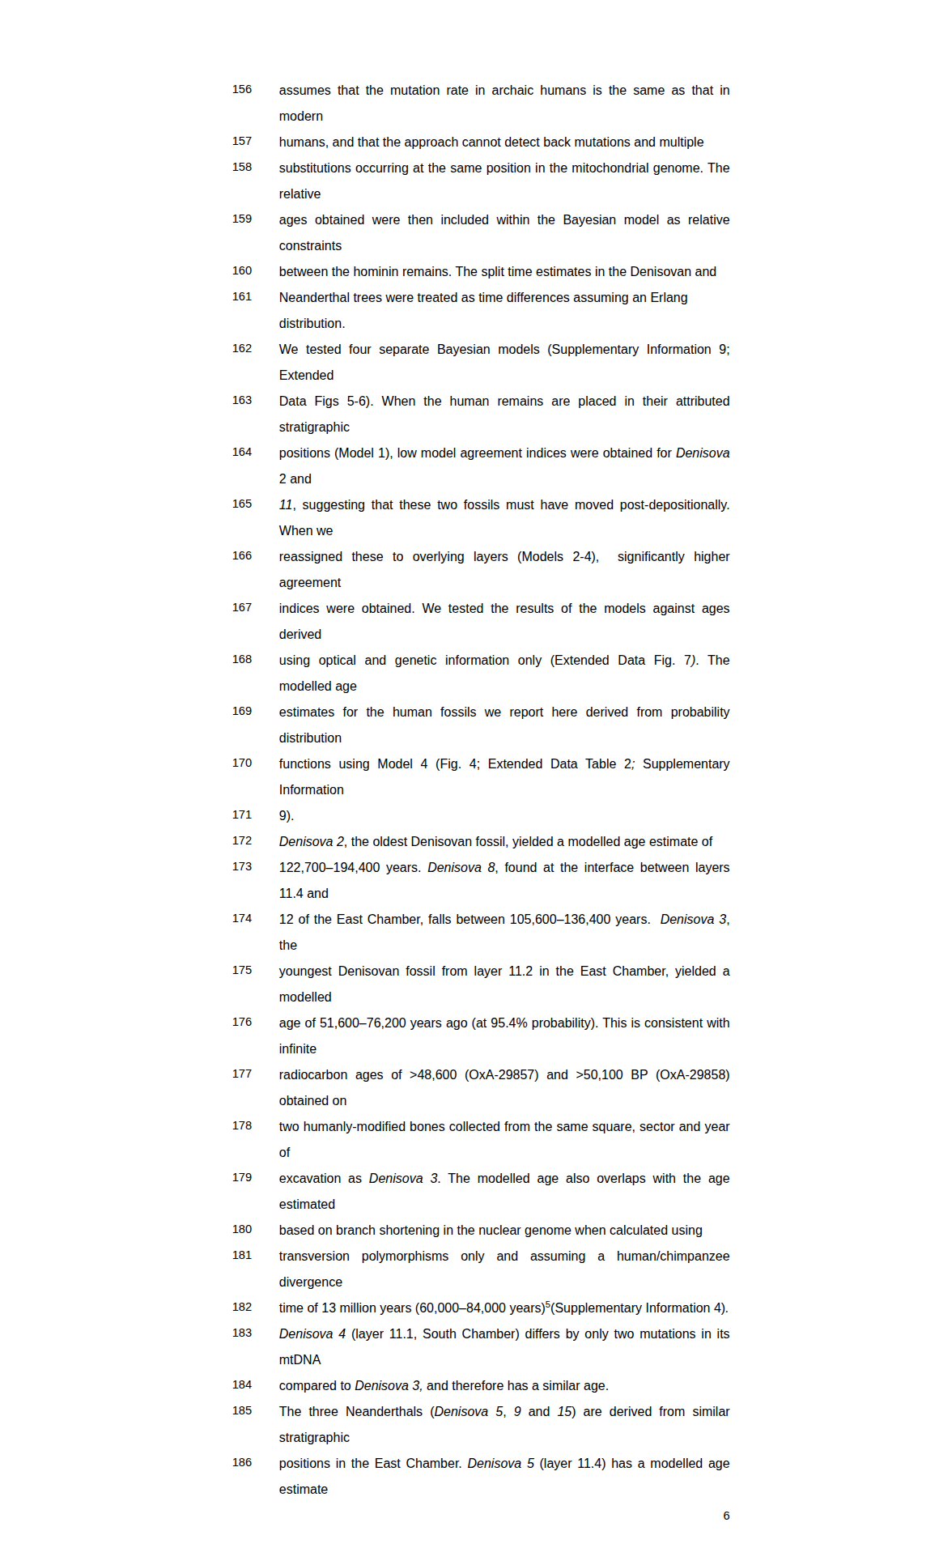156 assumes that the mutation rate in archaic humans is the same as that in modern
157 humans, and that the approach cannot detect back mutations and multiple
158 substitutions occurring at the same position in the mitochondrial genome. The relative
159 ages obtained were then included within the Bayesian model as relative constraints
160 between the hominin remains. The split time estimates in the Denisovan and
161 Neanderthal trees were treated as time differences assuming an Erlang distribution.
162 We tested four separate Bayesian models (Supplementary Information 9; Extended
163 Data Figs 5-6). When the human remains are placed in their attributed stratigraphic
164 positions (Model 1), low model agreement indices were obtained for Denisova 2 and
16511, suggesting that these two fossils must have moved post-depositionally. When we
166 reassigned these to overlying layers (Models 2-4), significantly higher agreement
167 indices were obtained. We tested the results of the models against ages derived
168 using optical and genetic information only (Extended Data Fig. 7). The modelled age
169 estimates for the human fossils we report here derived from probability distribution
170 functions using Model 4 (Fig. 4; Extended Data Table 2; Supplementary Information
1719).
172 Denisova 2, the oldest Denisovan fossil, yielded a modelled age estimate of
173122,700–194,400 years. Denisova 8, found at the interface between layers 11.4 and
17412 of the East Chamber, falls between 105,600–136,400 years. Denisova 3, the
175 youngest Denisovan fossil from layer 11.2 in the East Chamber, yielded a modelled
176 age of 51,600–76,200 years ago (at 95.4% probability). This is consistent with infinite
177 radiocarbon ages of >48,600 (OxA-29857) and >50,100 BP (OxA-29858) obtained on
178 two humanly-modified bones collected from the same square, sector and year of
179 excavation as Denisova 3. The modelled age also overlaps with the age estimated
180 based on branch shortening in the nuclear genome when calculated using
181 transversion polymorphisms only and assuming a human/chimpanzee divergence
182 time of 13 million years (60,000–84,000 years)5(Supplementary Information 4).
183 Denisova 4 (layer 11.1, South Chamber) differs by only two mutations in its mtDNA
184 compared to Denisova 3, and therefore has a similar age.
185 The three Neanderthals (Denisova 5, 9 and 15) are derived from similar stratigraphic
186 positions in the East Chamber. Denisova 5 (layer 11.4) has a modelled age estimate
6